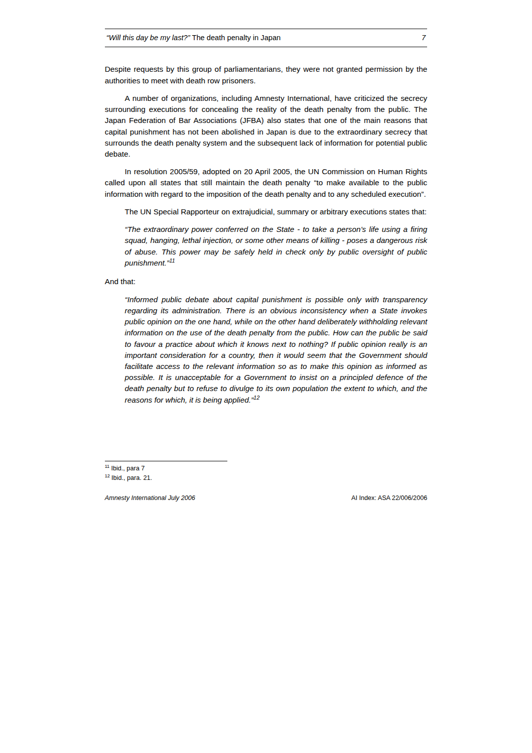“Will this day be my last?” The death penalty in Japan 7
Despite requests by this group of parliamentarians, they were not granted permission by the authorities to meet with death row prisoners.
A number of organizations, including Amnesty International, have criticized the secrecy surrounding executions for concealing the reality of the death penalty from the public. The Japan Federation of Bar Associations (JFBA) also states that one of the main reasons that capital punishment has not been abolished in Japan is due to the extraordinary secrecy that surrounds the death penalty system and the subsequent lack of information for potential public debate.
In resolution 2005/59, adopted on 20 April 2005, the UN Commission on Human Rights called upon all states that still maintain the death penalty “to make available to the public information with regard to the imposition of the death penalty and to any scheduled execution”.
The UN Special Rapporteur on extrajudicial, summary or arbitrary executions states that:
“The extraordinary power conferred on the State - to take a person’s life using a firing squad, hanging, lethal injection, or some other means of killing - poses a dangerous risk of abuse. This power may be safely held in check only by public oversight of public punishment.”11
And that:
“Informed public debate about capital punishment is possible only with transparency regarding its administration. There is an obvious inconsistency when a State invokes public opinion on the one hand, while on the other hand deliberately withholding relevant information on the use of the death penalty from the public. How can the public be said to favour a practice about which it knows next to nothing? If public opinion really is an important consideration for a country, then it would seem that the Government should facilitate access to the relevant information so as to make this opinion as informed as possible. It is unacceptable for a Government to insist on a principled defence of the death penalty but to refuse to divulge to its own population the extent to which, and the reasons for which, it is being applied.”12
11Ibid., para 7
12Ibid., para. 21.
Amnesty International July 2006 AI Index: ASA 22/006/2006